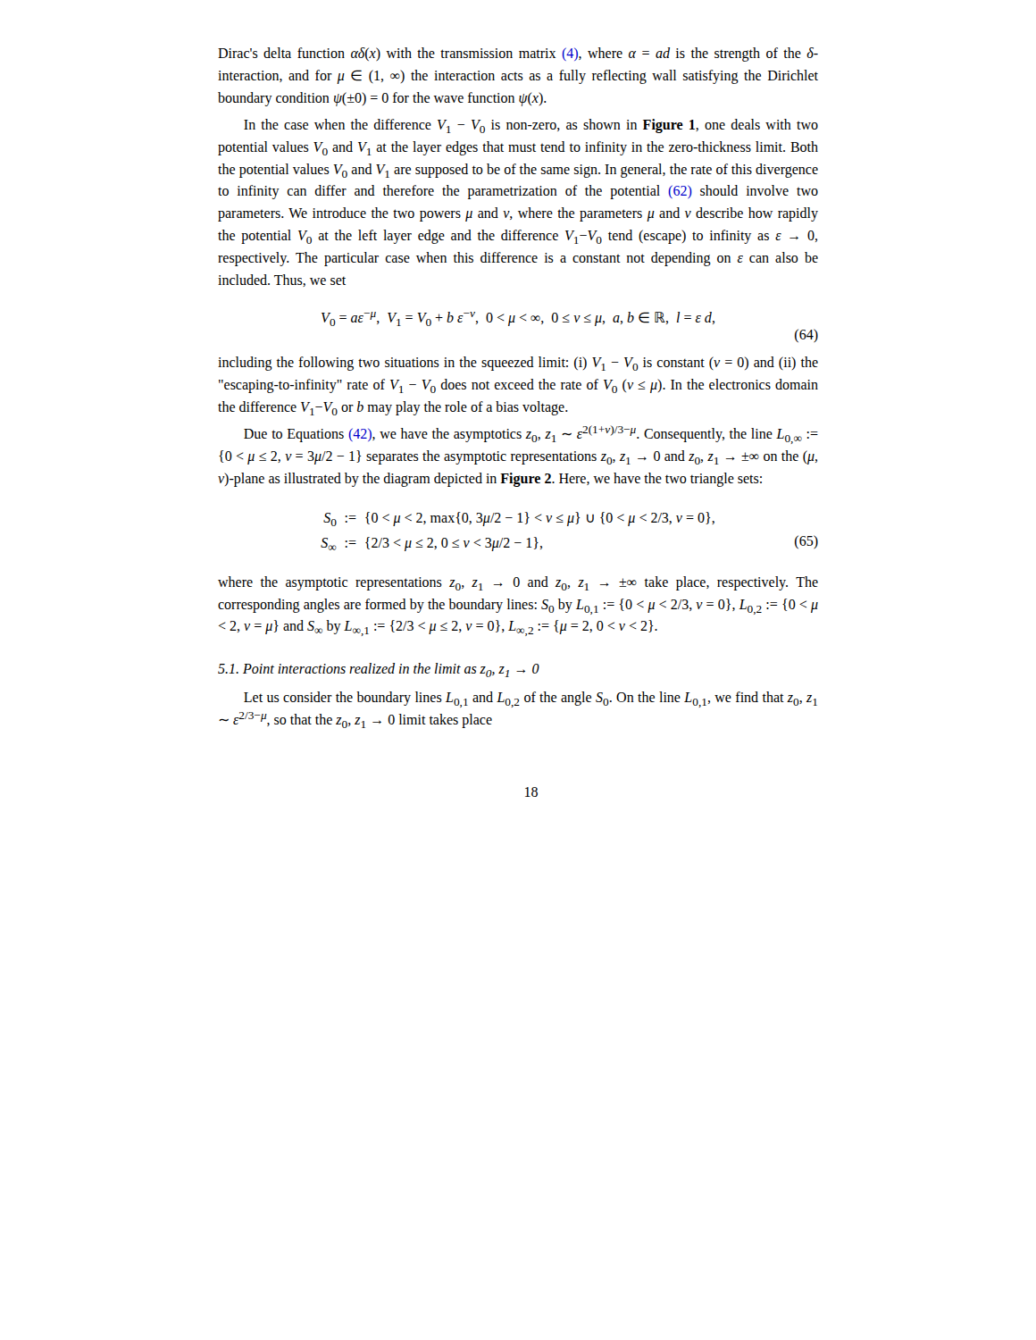Dirac's delta function αδ(x) with the transmission matrix (4), where α = ad is the strength of the δ-interaction, and for μ ∈ (1, ∞) the interaction acts as a fully reflecting wall satisfying the Dirichlet boundary condition ψ(±0) = 0 for the wave function ψ(x).
In the case when the difference V1 − V0 is non-zero, as shown in Figure 1, one deals with two potential values V0 and V1 at the layer edges that must tend to infinity in the zero-thickness limit. Both the potential values V0 and V1 are supposed to be of the same sign. In general, the rate of this divergence to infinity can differ and therefore the parametrization of the potential (62) should involve two parameters. We introduce the two powers μ and ν, where the parameters μ and ν describe how rapidly the potential V0 at the left layer edge and the difference V1−V0 tend (escape) to infinity as ε → 0, respectively. The particular case when this difference is a constant not depending on ε can also be included. Thus, we set
V0 = aε−μ, V1 = V0 + b ε−ν, 0 < μ < ∞, 0 ≤ ν ≤ μ, a, b ∈ ℝ, l = ε d, (64)
including the following two situations in the squeezed limit: (i) V1 − V0 is constant (ν = 0) and (ii) the "escaping-to-infinity" rate of V1 − V0 does not exceed the rate of V0 (ν ≤ μ). In the electronics domain the difference V1−V0 or b may play the role of a bias voltage.
Due to Equations (42), we have the asymptotics z0, z1 ∼ ε2(1+ν)/3−μ. Consequently, the line L0,∞ := {0 < μ ≤ 2, ν = 3μ/2 − 1} separates the asymptotic representations z0, z1 → 0 and z0, z1 → ±∞ on the (μ, ν)-plane as illustrated by the diagram depicted in Figure 2. Here, we have the two triangle sets:
| S 0 | := | {0 < μ < 2, max{0, 3 μ /2 − 1} < ν ≤ μ } ∪ {0 < μ < 2/3, ν = 0}, |
| S ∞ | := | {2/3 < μ ≤ 2, 0 ≤ ν < 3 μ /2 − 1}, |
(65)
where the asymptotic representations z0, z1 → 0 and z0, z1 → ±∞ take place, respectively. The corresponding angles are formed by the boundary lines: S0 by L0,1 := {0 < μ < 2/3, ν = 0}, L0,2 := {0 < μ < 2, ν = μ} and S∞ by L∞,1 := {2/3 < μ ≤ 2, ν = 0}, L∞,2 := {μ = 2, 0 < ν < 2}.
5.1. Point interactions realized in the limit as z0, z1 → 0
Let us consider the boundary lines L0,1 and L0,2 of the angle S0. On the line L0,1, we find that z0, z1 ∼ ε2/3−μ, so that the z0, z1 → 0 limit takes place
18